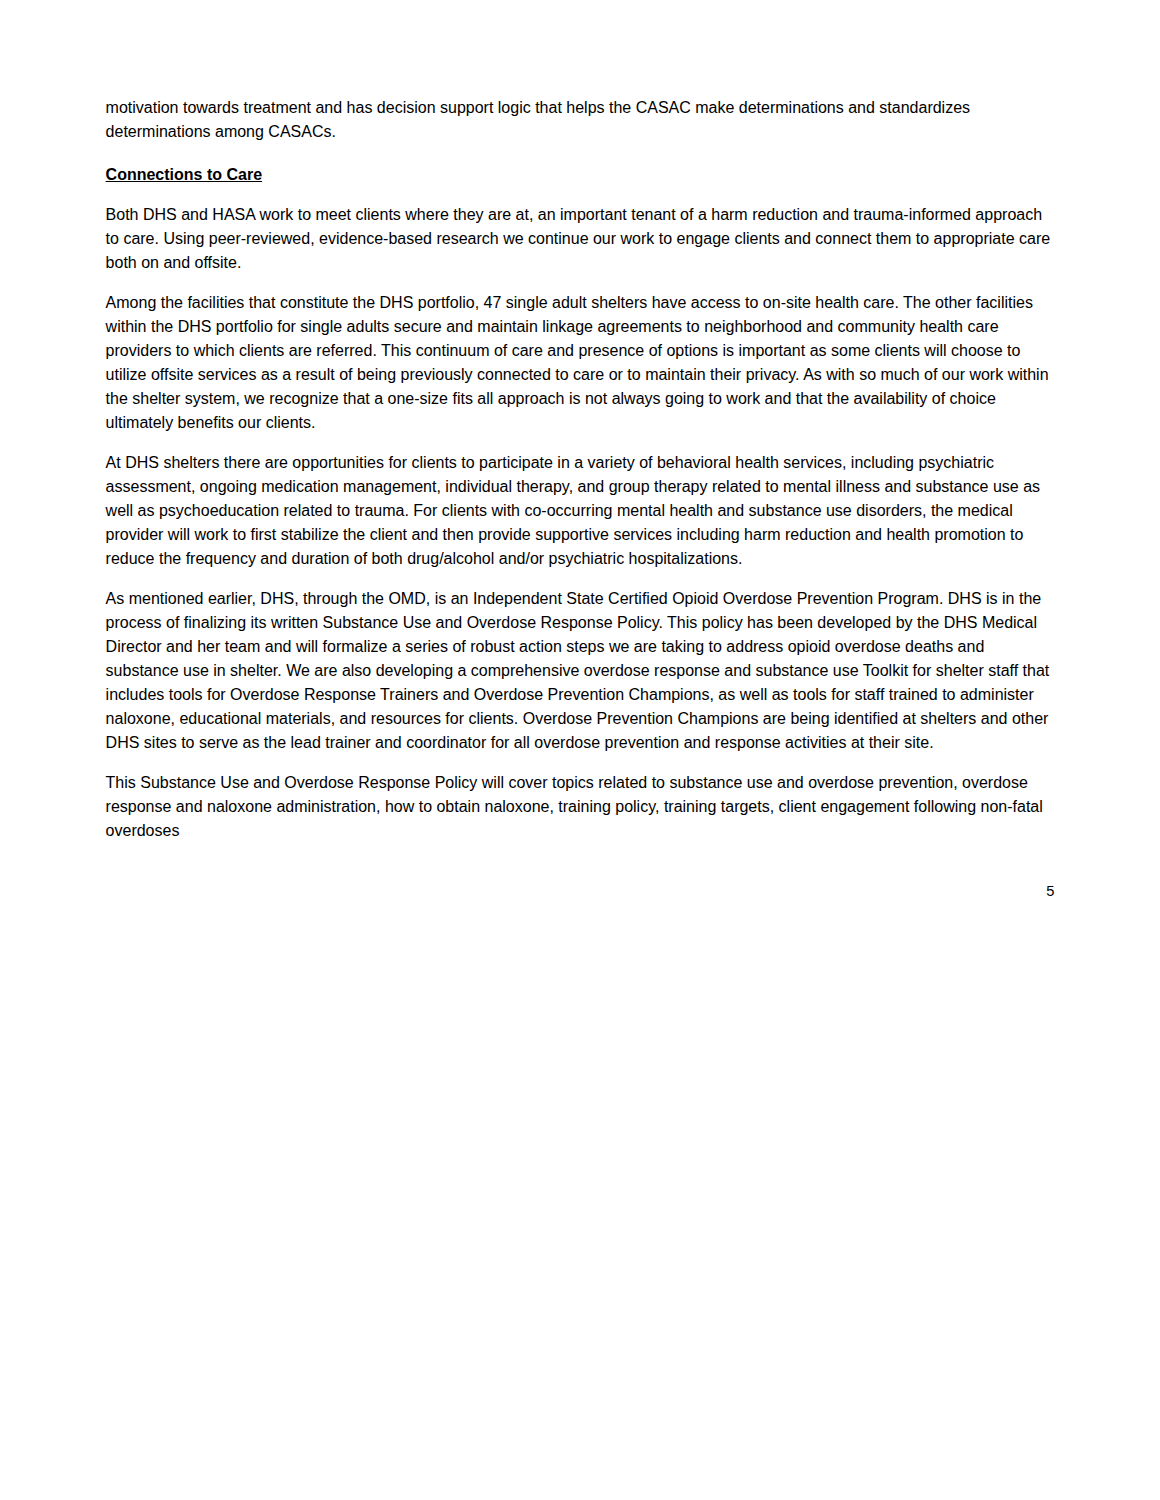motivation towards treatment and has decision support logic that helps the CASAC make determinations and standardizes determinations among CASACs.
Connections to Care
Both DHS and HASA work to meet clients where they are at, an important tenant of a harm reduction and trauma-informed approach to care. Using peer-reviewed, evidence-based research we continue our work to engage clients and connect them to appropriate care both on and offsite.
Among the facilities that constitute the DHS portfolio, 47 single adult shelters have access to on-site health care. The other facilities within the DHS portfolio for single adults secure and maintain linkage agreements to neighborhood and community health care providers to which clients are referred. This continuum of care and presence of options is important as some clients will choose to utilize offsite services as a result of being previously connected to care or to maintain their privacy. As with so much of our work within the shelter system, we recognize that a one-size fits all approach is not always going to work and that the availability of choice ultimately benefits our clients.
At DHS shelters there are opportunities for clients to participate in a variety of behavioral health services, including psychiatric assessment, ongoing medication management, individual therapy, and group therapy related to mental illness and substance use as well as psychoeducation related to trauma. For clients with co-occurring mental health and substance use disorders, the medical provider will work to first stabilize the client and then provide supportive services including harm reduction and health promotion to reduce the frequency and duration of both drug/alcohol and/or psychiatric hospitalizations.
As mentioned earlier, DHS, through the OMD, is an Independent State Certified Opioid Overdose Prevention Program. DHS is in the process of finalizing its written Substance Use and Overdose Response Policy. This policy has been developed by the DHS Medical Director and her team and will formalize a series of robust action steps we are taking to address opioid overdose deaths and substance use in shelter. We are also developing a comprehensive overdose response and substance use Toolkit for shelter staff that includes tools for Overdose Response Trainers and Overdose Prevention Champions, as well as tools for staff trained to administer naloxone, educational materials, and resources for clients. Overdose Prevention Champions are being identified at shelters and other DHS sites to serve as the lead trainer and coordinator for all overdose prevention and response activities at their site.
This Substance Use and Overdose Response Policy will cover topics related to substance use and overdose prevention, overdose response and naloxone administration, how to obtain naloxone, training policy, training targets, client engagement following non-fatal overdoses
5